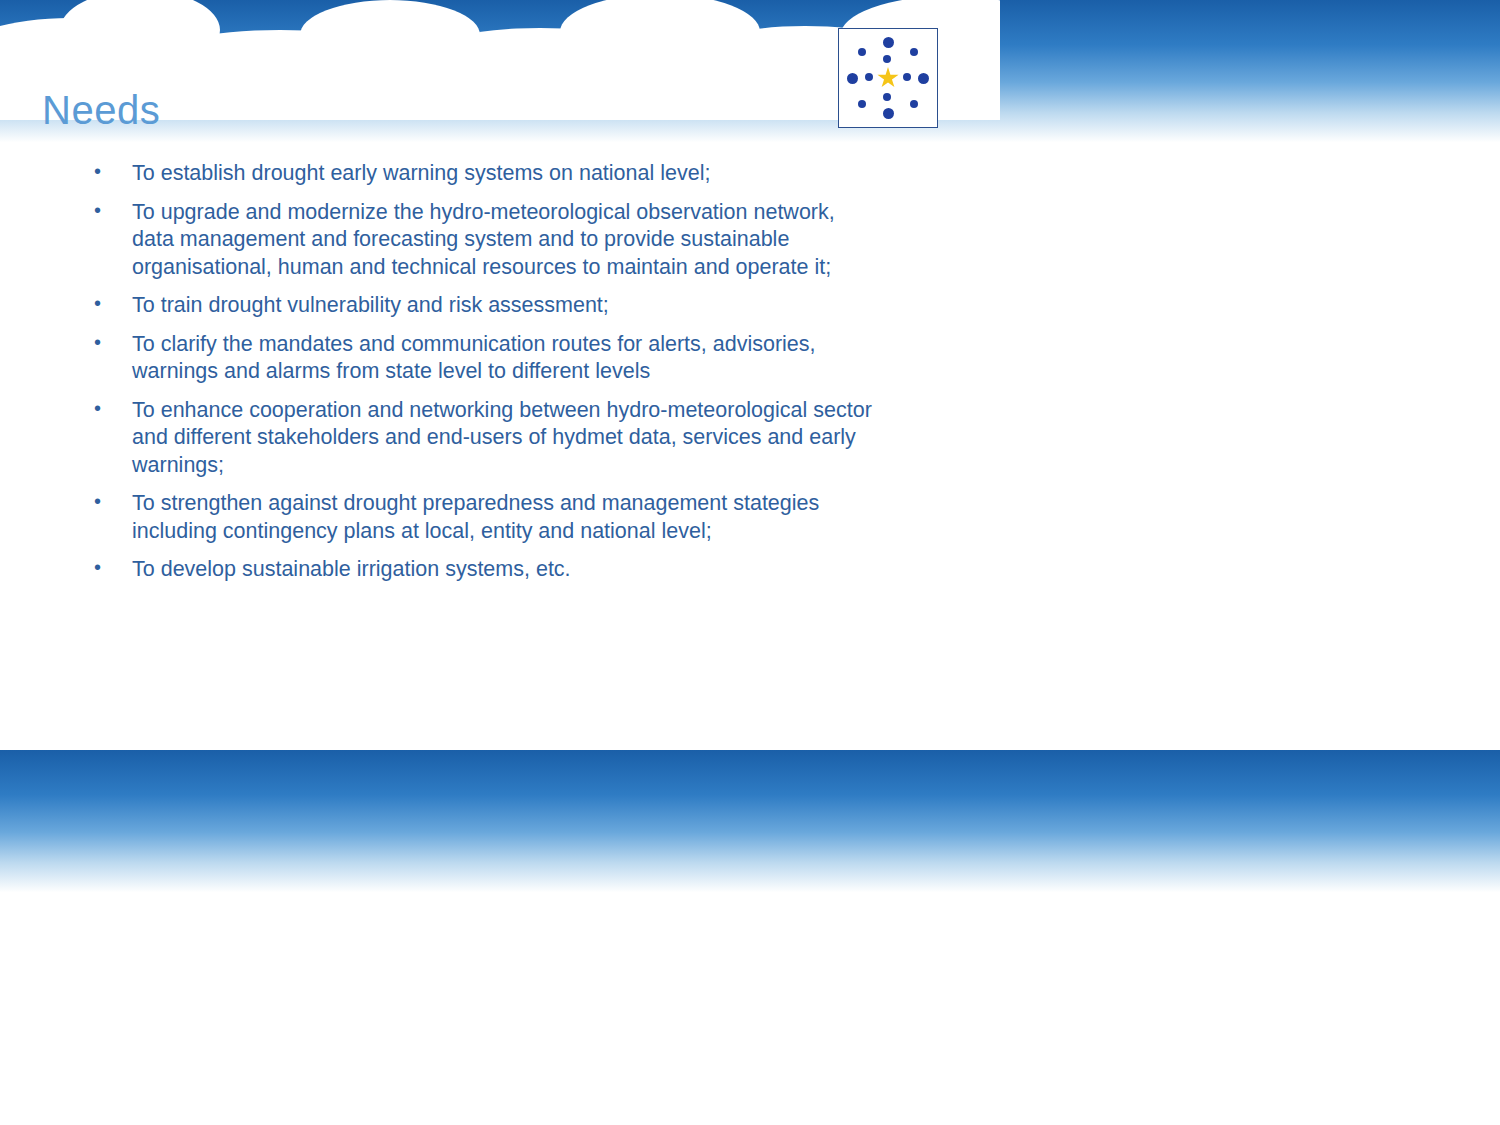Needs
To establish drought early warning systems on national level;
To upgrade and modernize the hydro-meteorological observation network, data management and forecasting system and to provide sustainable organisational, human and technical resources to maintain and operate it;
To train drought vulnerability and risk assessment;
To clarify the mandates and communication routes for alerts, advisories, warnings and alarms from state level to different levels
To enhance cooperation and networking between hydro-meteorological sector and different stakeholders and end-users of hydmet data, services and early warnings;
To strengthen against drought preparedness and management stategies including contingency plans at local, entity and national level;
To develop sustainable irrigation systems, etc.